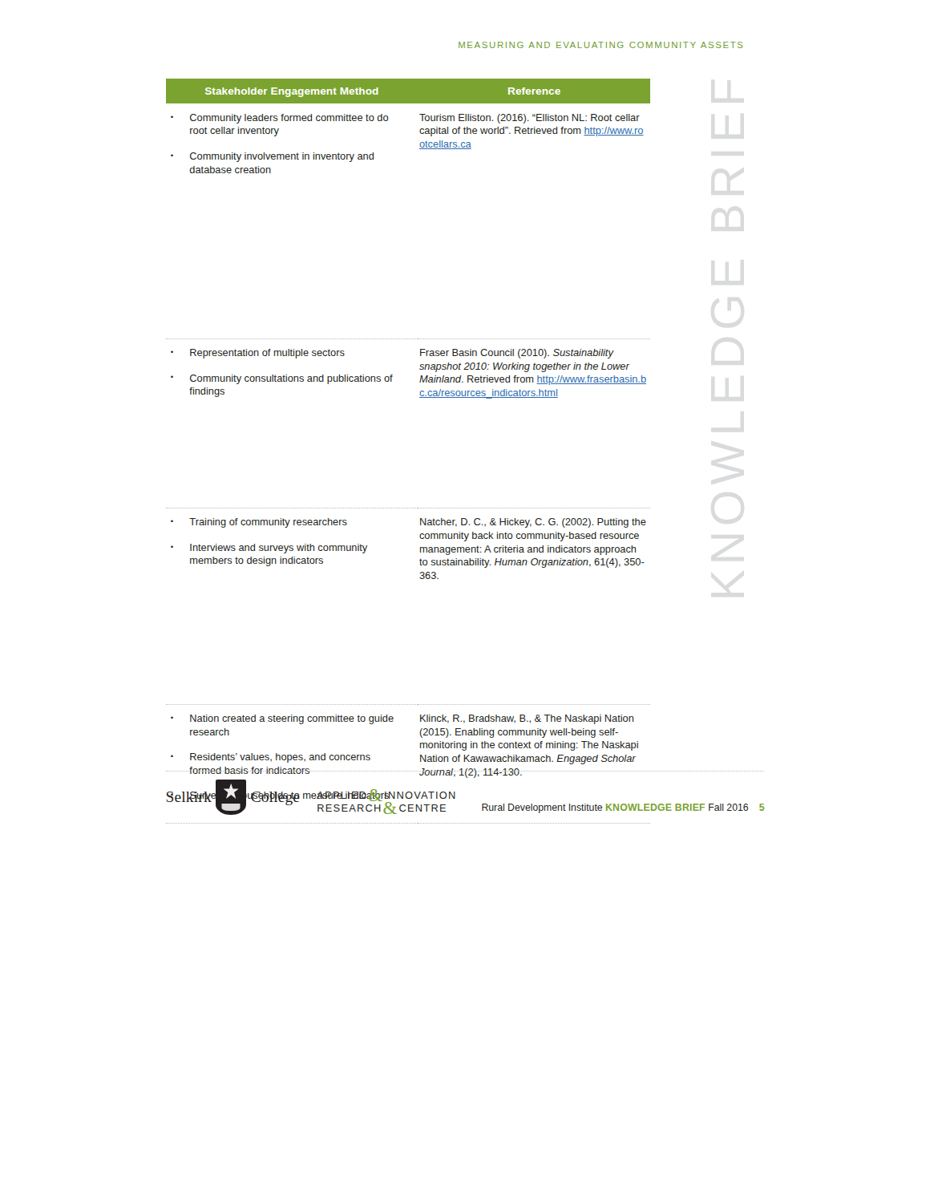Measuring and Evaluating Community Assets
KNOWLEDGE BRIEF
| Stakeholder Engagement Method | Reference |
| --- | --- |
| Community leaders formed committee to do root cellar inventory Community involvement in inventory and database creation | Tourism Elliston. (2016). “Elliston NL: Root cellar capital of the world”. Retrieved from http://www.rootcellars.ca |
| Representation of multiple sectors Community consultations and publications of findings | Fraser Basin Council (2010). Sustainability snapshot 2010: Working together in the Lower Mainland . Retrieved from http://www.fraserbasin.bc.ca/resources_indicators.html |
| Training of community researchers Interviews and surveys with community members to design indicators | Natcher, D. C., & Hickey, C. G. (2002). Putting the community back into community-based resource management: A criteria and indicators approach to sustainability. Human Organization , 61(4), 350-363. |
| Nation created a steering committee to guide research Residents’ values, hopes, and concerns formed basis for indicators Survey of households to measure indicators | Klinck, R., Bradshaw, B., & The Naskapi Nation (2015). Enabling community well-being self-monitoring in the context of mining: The Naskapi Nation of Kawawachikamach. Engaged Scholar Journal , 1(2), 114-130. |
Selkirk College
APPLIED&INNOVATION
RESEARCH&CENTRE
Rural Development Institute KNOWLEDGE BRIEF Fall 2016 5